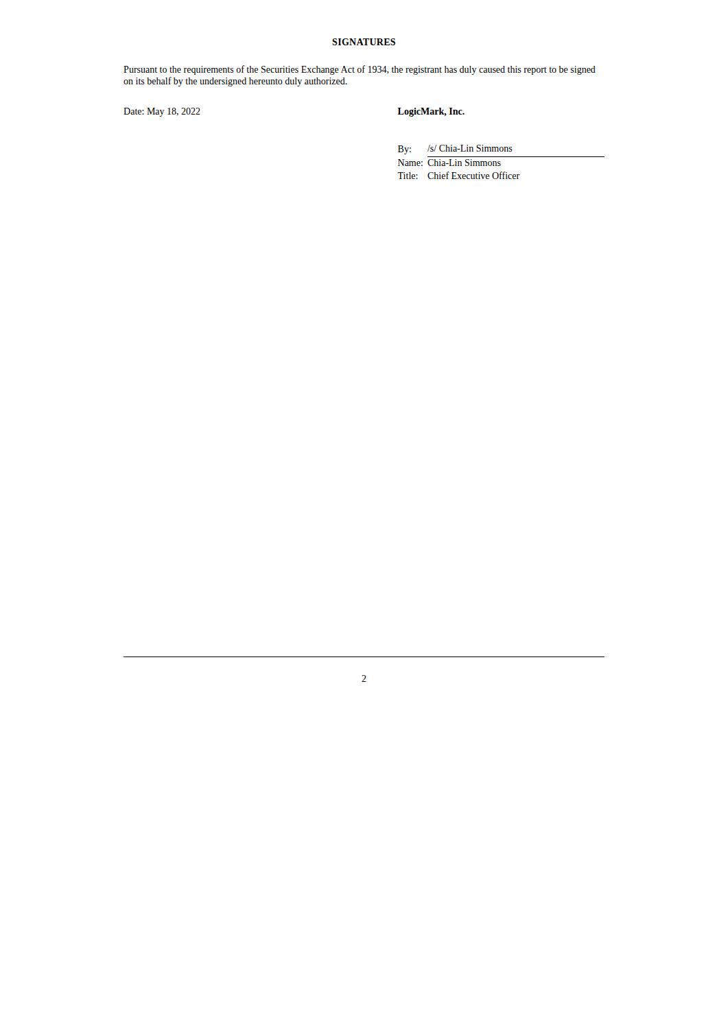SIGNATURES
Pursuant to the requirements of the Securities Exchange Act of 1934, the registrant has duly caused this report to be signed on its behalf by the undersigned hereunto duly authorized.
| Date: May 18, 2022 | LogicMark, Inc. / By: / /s/ Chia-Lin Simmons / / Name: / Chia-Lin Simmons / / Title: / Chief Executive Officer / |
2